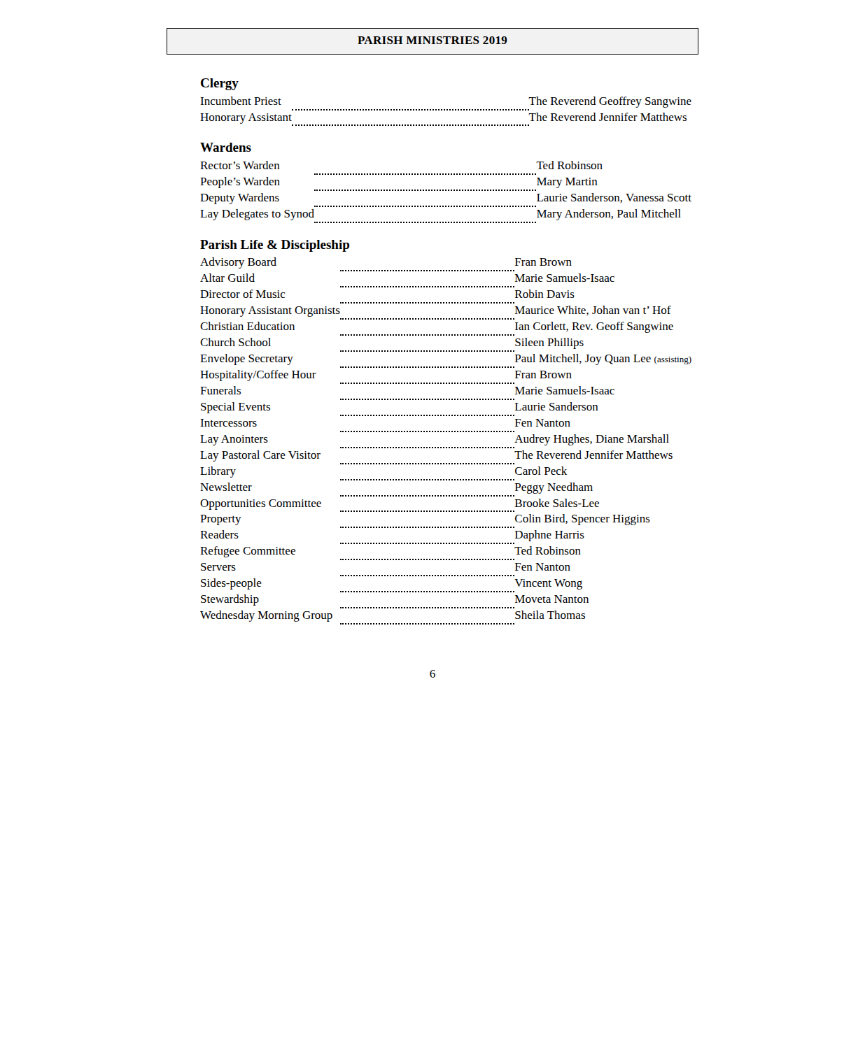PARISH MINISTRIES 2019
Clergy
| Incumbent Priest | | The Reverend Geoffrey Sangwine |
| Honorary Assistant | | The Reverend Jennifer Matthews |
Wardens
| Rector’s Warden | | Ted Robinson |
| People’s Warden | | Mary Martin |
| Deputy Wardens | | Laurie Sanderson, Vanessa Scott |
| Lay Delegates to Synod | | Mary Anderson, Paul Mitchell |
Parish Life & Discipleship
| Advisory Board | | Fran Brown |
| Altar Guild | | Marie Samuels-Isaac |
| Director of Music | | Robin Davis |
| Honorary Assistant Organists | | Maurice White, Johan van t’ Hof |
| Christian Education | | Ian Corlett, Rev. Geoff Sangwine |
| Church School | | Sileen Phillips |
| Envelope Secretary | | Paul Mitchell, Joy Quan Lee (assisting) |
| Hospitality/Coffee Hour | | Fran Brown |
| Funerals | | Marie Samuels-Isaac |
| Special Events | | Laurie Sanderson |
| Intercessors | | Fen Nanton |
| Lay Anointers | | Audrey Hughes, Diane Marshall |
| Lay Pastoral Care Visitor | | The Reverend Jennifer Matthews |
| Library | | Carol Peck |
| Newsletter | | Peggy Needham |
| Opportunities Committee | | Brooke Sales-Lee |
| Property | | Colin Bird, Spencer Higgins |
| Readers | | Daphne Harris |
| Refugee Committee | | Ted Robinson |
| Servers | | Fen Nanton |
| Sides-people | | Vincent Wong |
| Stewardship | | Moveta Nanton |
| Wednesday Morning Group | | Sheila Thomas |
6